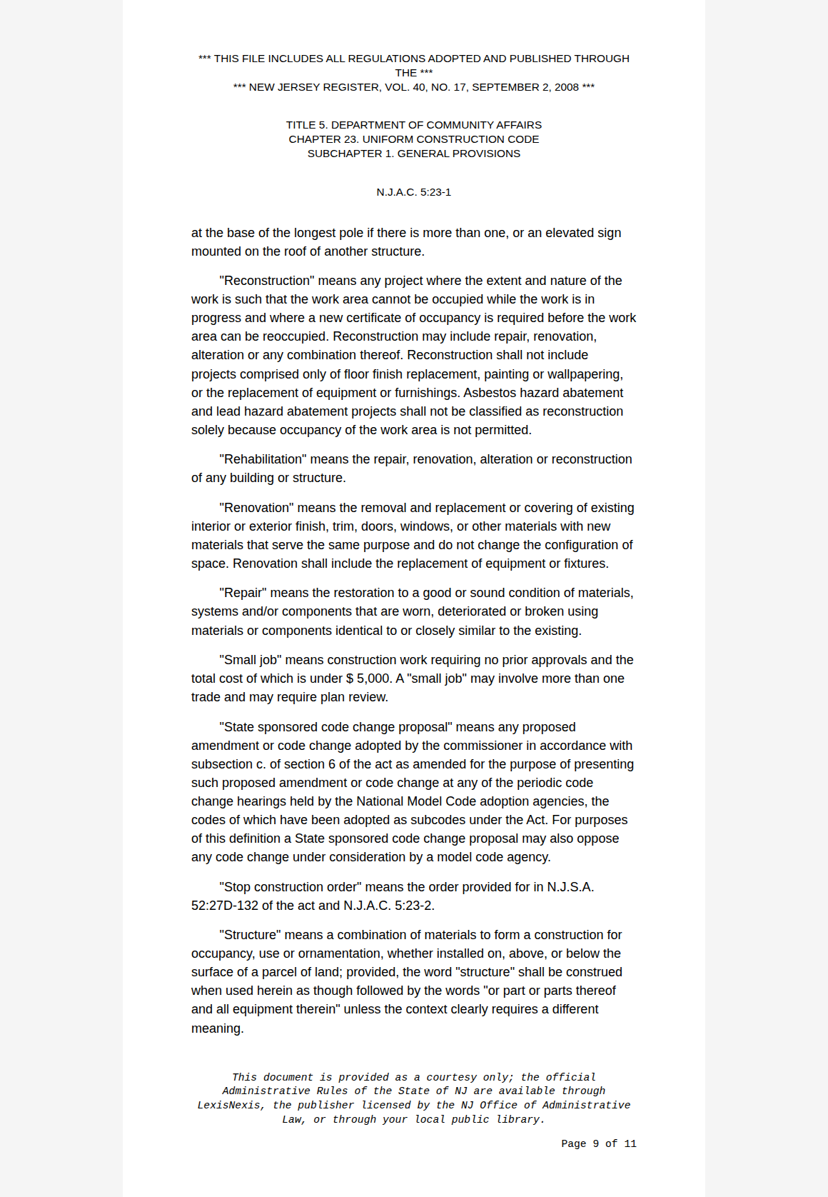*** THIS FILE INCLUDES ALL REGULATIONS ADOPTED AND PUBLISHED THROUGH THE ***
*** NEW JERSEY REGISTER, VOL. 40, NO. 17, SEPTEMBER 2, 2008 ***
TITLE 5. DEPARTMENT OF COMMUNITY AFFAIRS
CHAPTER 23. UNIFORM CONSTRUCTION CODE
SUBCHAPTER 1. GENERAL PROVISIONS
N.J.A.C. 5:23-1
at the base of the longest pole if there is more than one, or an elevated sign mounted on the roof of another structure.
"Reconstruction" means any project where the extent and nature of the work is such that the work area cannot be occupied while the work is in progress and where a new certificate of occupancy is required before the work area can be reoccupied. Reconstruction may include repair, renovation, alteration or any combination thereof. Reconstruction shall not include projects comprised only of floor finish replacement, painting or wallpapering, or the replacement of equipment or furnishings. Asbestos hazard abatement and lead hazard abatement projects shall not be classified as reconstruction solely because occupancy of the work area is not permitted.
"Rehabilitation" means the repair, renovation, alteration or reconstruction of any building or structure.
"Renovation" means the removal and replacement or covering of existing interior or exterior finish, trim, doors, windows, or other materials with new materials that serve the same purpose and do not change the configuration of space. Renovation shall include the replacement of equipment or fixtures.
"Repair" means the restoration to a good or sound condition of materials, systems and/or components that are worn, deteriorated or broken using materials or components identical to or closely similar to the existing.
"Small job" means construction work requiring no prior approvals and the total cost of which is under $ 5,000. A "small job" may involve more than one trade and may require plan review.
"State sponsored code change proposal" means any proposed amendment or code change adopted by the commissioner in accordance with subsection c. of section 6 of the act as amended for the purpose of presenting such proposed amendment or code change at any of the periodic code change hearings held by the National Model Code adoption agencies, the codes of which have been adopted as subcodes under the Act. For purposes of this definition a State sponsored code change proposal may also oppose any code change under consideration by a model code agency.
"Stop construction order" means the order provided for in N.J.S.A. 52:27D-132 of the act and N.J.A.C. 5:23-2.
"Structure" means a combination of materials to form a construction for occupancy, use or ornamentation, whether installed on, above, or below the surface of a parcel of land; provided, the word "structure" shall be construed when used herein as though followed by the words "or part or parts thereof and all equipment therein" unless the context clearly requires a different meaning.
This document is provided as a courtesy only; the official Administrative Rules of the State of NJ are available through LexisNexis, the publisher licensed by the NJ Office of Administrative Law, or through your local public library.
Page 9 of 11